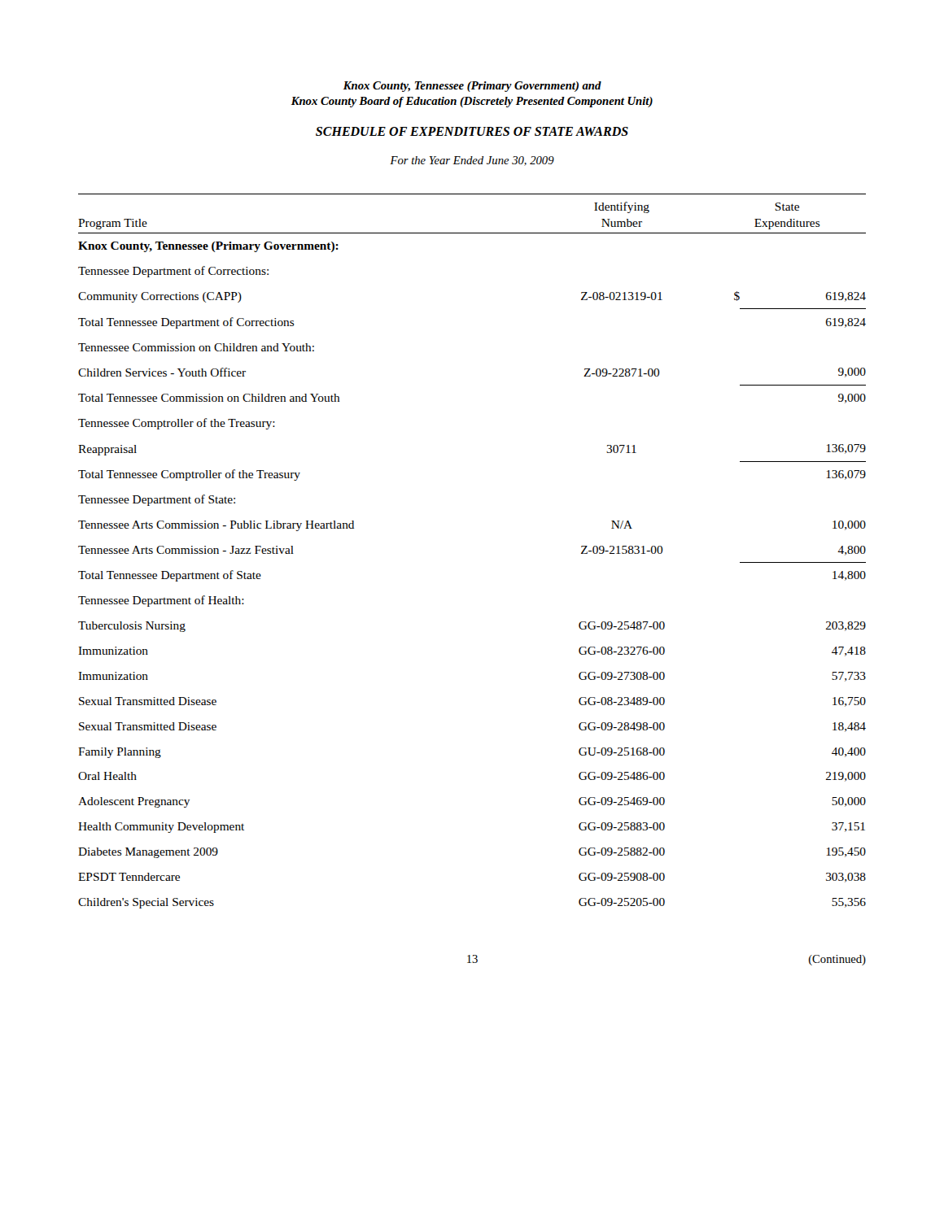Knox County, Tennessee (Primary Government) and
Knox County Board of Education (Discretely Presented Component Unit)
SCHEDULE OF EXPENDITURES OF STATE AWARDS
For the Year Ended June 30, 2009
| | Identifying | State |
| --- | --- | --- |
| Program Title | Number | Expenditures |
| Knox County, Tennessee (Primary Government): | | | |
| Tennessee Department of Corrections: | | | |
| Community Corrections (CAPP) | Z-08-021319-01 | $ | 619,824 |
| Total Tennessee Department of Corrections | | | 619,824 |
| Tennessee Commission on Children and Youth: | | | |
| Children Services - Youth Officer | Z-09-22871-00 | | 9,000 |
| Total Tennessee Commission on Children and Youth | | | 9,000 |
| Tennessee Comptroller of the Treasury: | | | |
| Reappraisal | 30711 | | 136,079 |
| Total Tennessee Comptroller of the Treasury | | | 136,079 |
| Tennessee Department of State: | | | |
| Tennessee Arts Commission - Public Library Heartland | N/A | | 10,000 |
| Tennessee Arts Commission - Jazz Festival | Z-09-215831-00 | | 4,800 |
| Total Tennessee Department of State | | | 14,800 |
| Tennessee Department of Health: | | | |
| Tuberculosis Nursing | GG-09-25487-00 | | 203,829 |
| Immunization | GG-08-23276-00 | | 47,418 |
| Immunization | GG-09-27308-00 | | 57,733 |
| Sexual Transmitted Disease | GG-08-23489-00 | | 16,750 |
| Sexual Transmitted Disease | GG-09-28498-00 | | 18,484 |
| Family Planning | GU-09-25168-00 | | 40,400 |
| Oral Health | GG-09-25486-00 | | 219,000 |
| Adolescent Pregnancy | GG-09-25469-00 | | 50,000 |
| Health Community Development | GG-09-25883-00 | | 37,151 |
| Diabetes Management 2009 | GG-09-25882-00 | | 195,450 |
| EPSDT Tenndercare | GG-09-25908-00 | | 303,038 |
| Children's Special Services | GG-09-25205-00 | | 55,356 |
13
(Continued)